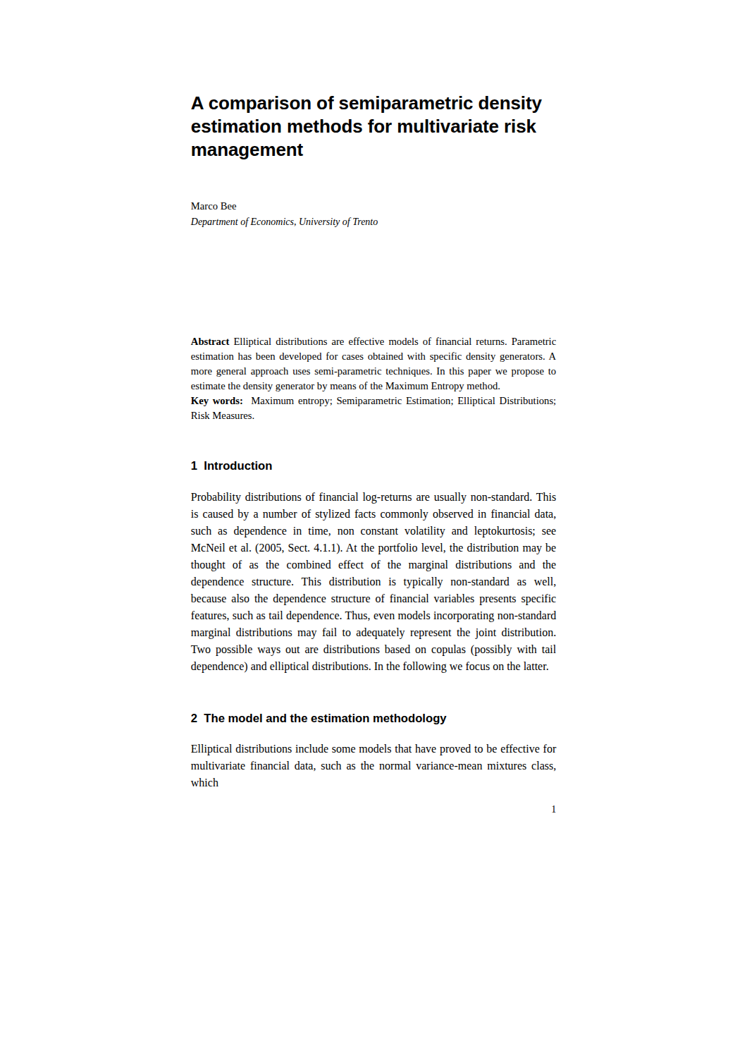A comparison of semiparametric density estimation methods for multivariate risk management
Marco Bee
Department of Economics, University of Trento
Abstract Elliptical distributions are effective models of financial returns. Parametric estimation has been developed for cases obtained with specific density generators. A more general approach uses semi-parametric techniques. In this paper we propose to estimate the density generator by means of the Maximum Entropy method.
Key words: Maximum entropy; Semiparametric Estimation; Elliptical Distributions; Risk Measures.
1 Introduction
Probability distributions of financial log-returns are usually non-standard. This is caused by a number of stylized facts commonly observed in financial data, such as dependence in time, non constant volatility and leptokurtosis; see McNeil et al. (2005, Sect. 4.1.1). At the portfolio level, the distribution may be thought of as the combined effect of the marginal distributions and the dependence structure. This distribution is typically non-standard as well, because also the dependence structure of financial variables presents specific features, such as tail dependence. Thus, even models incorporating non-standard marginal distributions may fail to adequately represent the joint distribution. Two possible ways out are distributions based on copulas (possibly with tail dependence) and elliptical distributions. In the following we focus on the latter.
2 The model and the estimation methodology
Elliptical distributions include some models that have proved to be effective for multivariate financial data, such as the normal variance-mean mixtures class, which
1